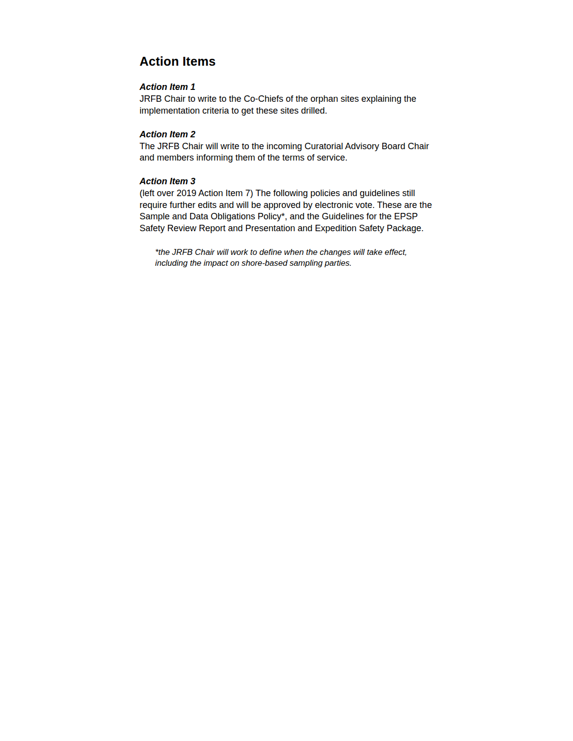Action Items
Action Item 1
JRFB Chair to write to the Co-Chiefs of the orphan sites explaining the implementation criteria to get these sites drilled.
Action Item 2
The JRFB Chair will write to the incoming Curatorial Advisory Board Chair and members informing them of the terms of service.
Action Item 3
(left over 2019 Action Item 7) The following policies and guidelines still require further edits and will be approved by electronic vote. These are the Sample and Data Obligations Policy*, and the Guidelines for the EPSP Safety Review Report and Presentation and Expedition Safety Package.
*the JRFB Chair will work to define when the changes will take effect, including the impact on shore-based sampling parties.